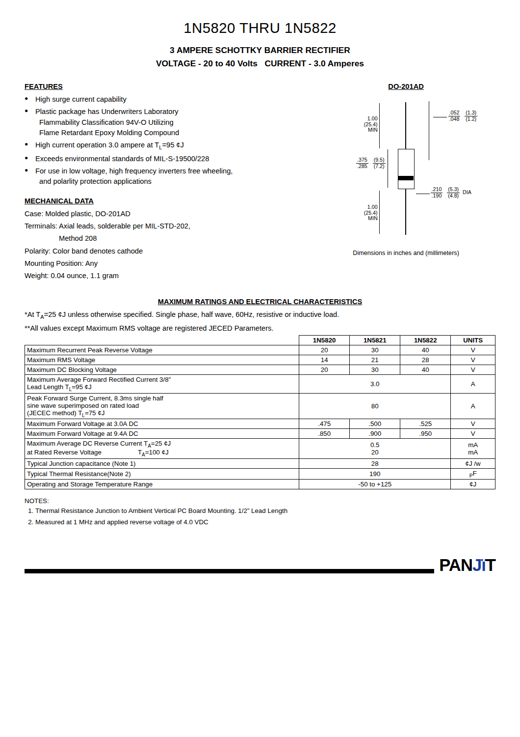1N5820 THRU 1N5822
3 AMPERE SCHOTTKY BARRIER RECTIFIER
VOLTAGE - 20 to 40 Volts CURRENT - 3.0 Amperes
FEATURES
High surge current capability
Plastic package has Underwriters Laboratory Flammability Classification 94V-O Utilizing Flame Retardant Epoxy Molding Compound
High current operation 3.0 ampere at TL=95 ¢J
Exceeds environmental standards of MIL-S-19500/228
For use in low voltage, high frequency inverters free wheeling, and polarlity protection applications
MECHANICAL DATA
Case: Molded plastic, DO-201AD
Terminals: Axial leads, solderable per MIL-STD-202,
Method 208
Polarity: Color band denotes cathode
Mounting Position: Any
Weight: 0.04 ounce, 1.1 gram
DO-201AD
1.00
(25.4)
MIN
1.00
(25.4)
MIN
.375.285 (9.5)(7.2)
.052.048 (1.3)(1.2)
.210.190 (5.3)(4.8) DIA
Dimensions in inches and (millimeters)
MAXIMUM RATINGS AND ELECTRICAL CHARACTERISTICS
*At TA=25 ¢J unless otherwise specified. Single phase, half wave, 60Hz, resistive or inductive load.
**All values except Maximum RMS voltage are registered JECED Parameters.
| | 1N5820 | 1N5821 | 1N5822 | UNITS |
| --- | --- | --- | --- | --- |
| Maximum Recurrent Peak Reverse Voltage | 20 | 30 | 40 | V |
| Maximum RMS Voltage | 14 | 21 | 28 | V |
| Maximum DC Blocking Voltage | 20 | 30 | 40 | V |
| Maximum Average Forward Rectified Current 3/8” Lead Length T L =95 ¢J | 3.0 | A |
| Peak Forward Surge Current, 8.3ms single half sine wave superimposed on rated load (JECEC method) T L =75 ¢J | 80 | A |
| Maximum Forward Voltage at 3.0A DC | .475 | .500 | .525 | V |
| Maximum Forward Voltage at 9.4A DC | .850 | .900 | .950 | V |
| Maximum Average DC Reverse Current T A =25 ¢J at Rated Reverse Voltage T A =100 ¢J | 0.5 20 | mA mA |
| Typical Junction capacitance (Note 1) | 28 | ¢J /w |
| Typical Thermal Resistance(Note 2) | 190 | P F |
| Operating and Storage Temperature Range | -50 to +125 | ¢J |
NOTES:
Thermal Resistance Junction to Ambient Vertical PC Board Mounting. 1/2” Lead Length
Measured at 1 MHz and applied reverse voltage of 4.0 VDC
PANJï T